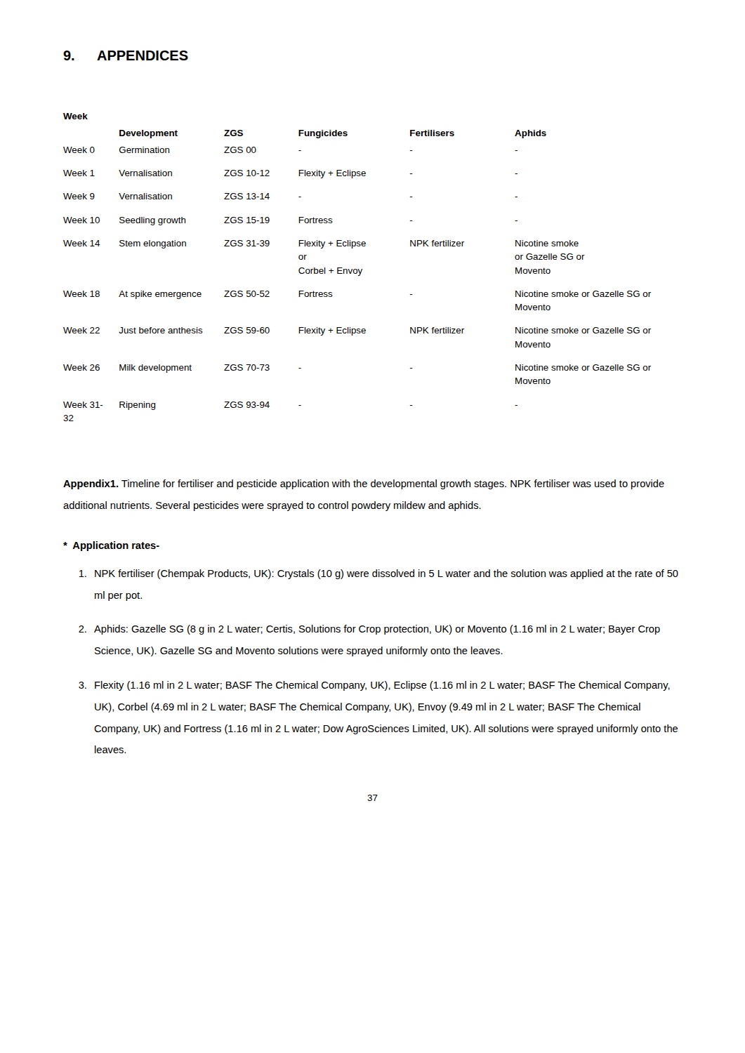9. APPENDICES
Week
| | Development | ZGS | Fungicides | Fertilisers | Aphids |
| --- | --- | --- | --- | --- | --- |
| Week 0 | Germination | ZGS 00 | - | - | - |
| Week 1 | Vernalisation | ZGS 10-12 | Flexity + Eclipse | - | - |
| Week 9 | Vernalisation | ZGS 13-14 | - | - | - |
| Week 10 | Seedling growth | ZGS 15-19 | Fortress | - | - |
| Week 14 | Stem elongation | ZGS 31-39 | Flexity + Eclipse or Corbel + Envoy | NPK fertilizer | Nicotine smoke or Gazelle SG or Movento |
| Week 18 | At spike emergence | ZGS 50-52 | Fortress | - | Nicotine smoke or Gazelle SG or Movento |
| Week 22 | Just before anthesis | ZGS 59-60 | Flexity + Eclipse | NPK fertilizer | Nicotine smoke or Gazelle SG or Movento |
| Week 26 | Milk development | ZGS 70-73 | - | - | Nicotine smoke or Gazelle SG or Movento |
| Week 31-32 | Ripening | ZGS 93-94 | - | - | - |
Appendix1. Timeline for fertiliser and pesticide application with the developmental growth stages. NPK fertiliser was used to provide additional nutrients. Several pesticides were sprayed to control powdery mildew and aphids.
* Application rates-
NPK fertiliser (Chempak Products, UK): Crystals (10 g) were dissolved in 5 L water and the solution was applied at the rate of 50 ml per pot.
Aphids: Gazelle SG (8 g in 2 L water; Certis, Solutions for Crop protection, UK) or Movento (1.16 ml in 2 L water; Bayer Crop Science, UK). Gazelle SG and Movento solutions were sprayed uniformly onto the leaves.
Flexity (1.16 ml in 2 L water; BASF The Chemical Company, UK), Eclipse (1.16 ml in 2 L water; BASF The Chemical Company, UK), Corbel (4.69 ml in 2 L water; BASF The Chemical Company, UK), Envoy (9.49 ml in 2 L water; BASF The Chemical Company, UK) and Fortress (1.16 ml in 2 L water; Dow AgroSciences Limited, UK). All solutions were sprayed uniformly onto the leaves.
37